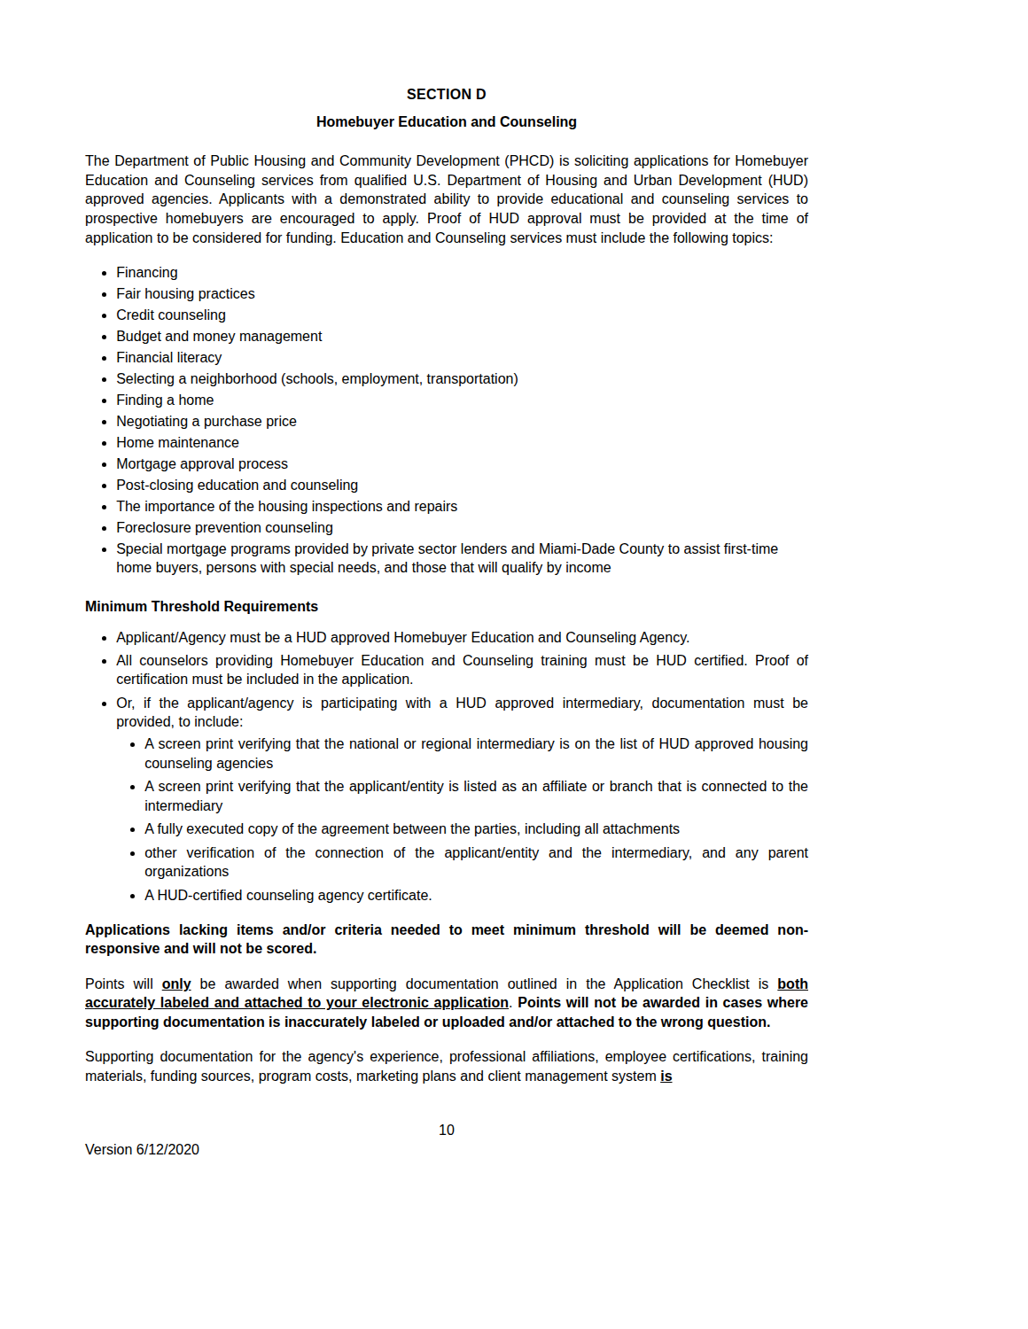SECTION D
Homebuyer Education and Counseling
The Department of Public Housing and Community Development (PHCD) is soliciting applications for Homebuyer Education and Counseling services from qualified U.S. Department of Housing and Urban Development (HUD) approved agencies. Applicants with a demonstrated ability to provide educational and counseling services to prospective homebuyers are encouraged to apply. Proof of HUD approval must be provided at the time of application to be considered for funding. Education and Counseling services must include the following topics:
Financing
Fair housing practices
Credit counseling
Budget and money management
Financial literacy
Selecting a neighborhood (schools, employment, transportation)
Finding a home
Negotiating a purchase price
Home maintenance
Mortgage approval process
Post-closing education and counseling
The importance of the housing inspections and repairs
Foreclosure prevention counseling
Special mortgage programs provided by private sector lenders and Miami-Dade County to assist first-time home buyers, persons with special needs, and those that will qualify by income
Minimum Threshold Requirements
Applicant/Agency must be a HUD approved Homebuyer Education and Counseling Agency.
All counselors providing Homebuyer Education and Counseling training must be HUD certified. Proof of certification must be included in the application.
Or, if the applicant/agency is participating with a HUD approved intermediary, documentation must be provided, to include:
A screen print verifying that the national or regional intermediary is on the list of HUD approved housing counseling agencies
A screen print verifying that the applicant/entity is listed as an affiliate or branch that is connected to the intermediary
A fully executed copy of the agreement between the parties, including all attachments
other verification of the connection of the applicant/entity and the intermediary, and any parent organizations
A HUD-certified counseling agency certificate.
Applications lacking items and/or criteria needed to meet minimum threshold will be deemed non-responsive and will not be scored.
Points will only be awarded when supporting documentation outlined in the Application Checklist is both accurately labeled and attached to your electronic application. Points will not be awarded in cases where supporting documentation is inaccurately labeled or uploaded and/or attached to the wrong question.
Supporting documentation for the agency's experience, professional affiliations, employee certifications, training materials, funding sources, program costs, marketing plans and client management system is
10
Version 6/12/2020